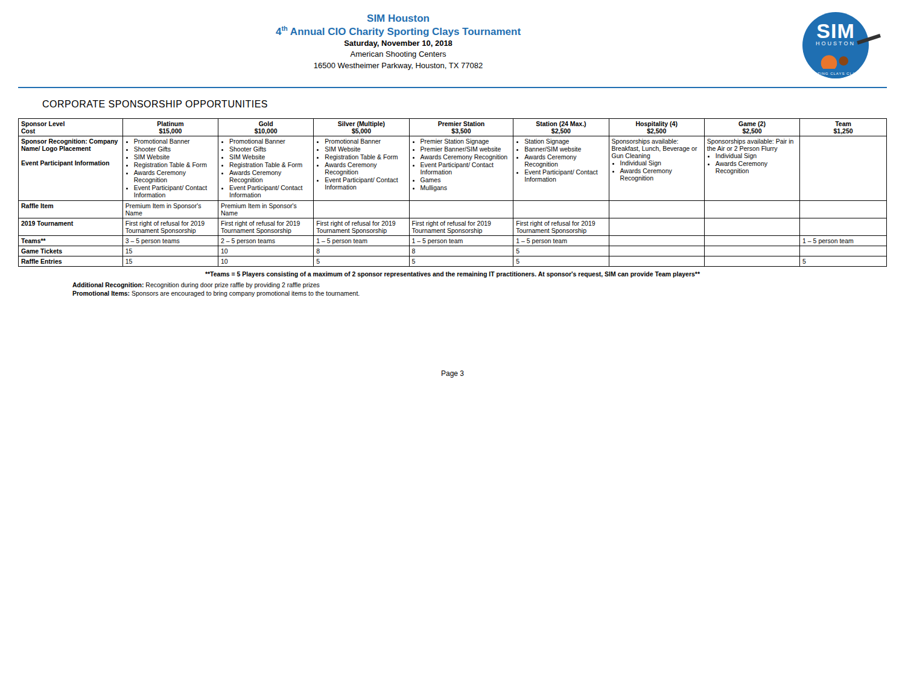SIM Houston
4th Annual CIO Charity Sporting Clays Tournament
Saturday, November 10, 2018
American Shooting Centers
16500 Westheimer Parkway, Houston, TX 77082
SIM
HOUSTON
SPORTING CLAYS CLASSIC
CORPORATE SPONSORSHIP OPPORTUNITIES
| Sponsor Level Cost | Platinum $15,000 | Gold $10,000 | Silver (Multiple) $5,000 | Premier Station $3,500 | Station (24 Max.) $2,500 | Hospitality (4) $2,500 | Game (2) $2,500 | Team $1,250 |
| --- | --- | --- | --- | --- | --- | --- | --- | --- |
| Sponsor Recognition: Company Name/ Logo Placement Event Participant Information | Promotional Banner Shooter Gifts SIM Website Registration Table & Form Awards Ceremony Recognition Event Participant/ Contact Information | Promotional Banner Shooter Gifts SIM Website Registration Table & Form Awards Ceremony Recognition Event Participant/ Contact Information | Promotional Banner SIM Website Registration Table & Form Awards Ceremony Recognition Event Participant/ Contact Information | Premier Station Signage Premier Banner/SIM website Awards Ceremony Recognition Event Participant/ Contact Information Games Mulligans | Station Signage Banner/SIM website Awards Ceremony Recognition Event Participant/ Contact Information | Sponsorships available: Breakfast, Lunch, Beverage or Gun Cleaning Individual Sign Awards Ceremony Recognition | Sponsorships available: Pair in the Air or 2 Person Flurry Individual Sign Awards Ceremony Recognition | |
| Raffle Item | Premium Item in Sponsor's Name | Premium Item in Sponsor's Name | | | | | | |
| 2019 Tournament | First right of refusal for 2019 Tournament Sponsorship | First right of refusal for 2019 Tournament Sponsorship | First right of refusal for 2019 Tournament Sponsorship | First right of refusal for 2019 Tournament Sponsorship | First right of refusal for 2019 Tournament Sponsorship | | | |
| Teams** | 3 – 5 person teams | 2 – 5 person teams | 1 – 5 person team | 1 – 5 person team | 1 – 5 person team | | | 1 – 5 person team |
| Game Tickets | 15 | 10 | 8 | 8 | 5 | | | |
| Raffle Entries | 15 | 10 | 5 | 5 | 5 | | | 5 |
**Teams = 5 Players consisting of a maximum of 2 sponsor representatives and the remaining IT practitioners. At sponsor's request, SIM can provide Team players**
Additional Recognition: Recognition during door prize raffle by providing 2 raffle prizes
Promotional Items: Sponsors are encouraged to bring company promotional items to the tournament.
Page 3